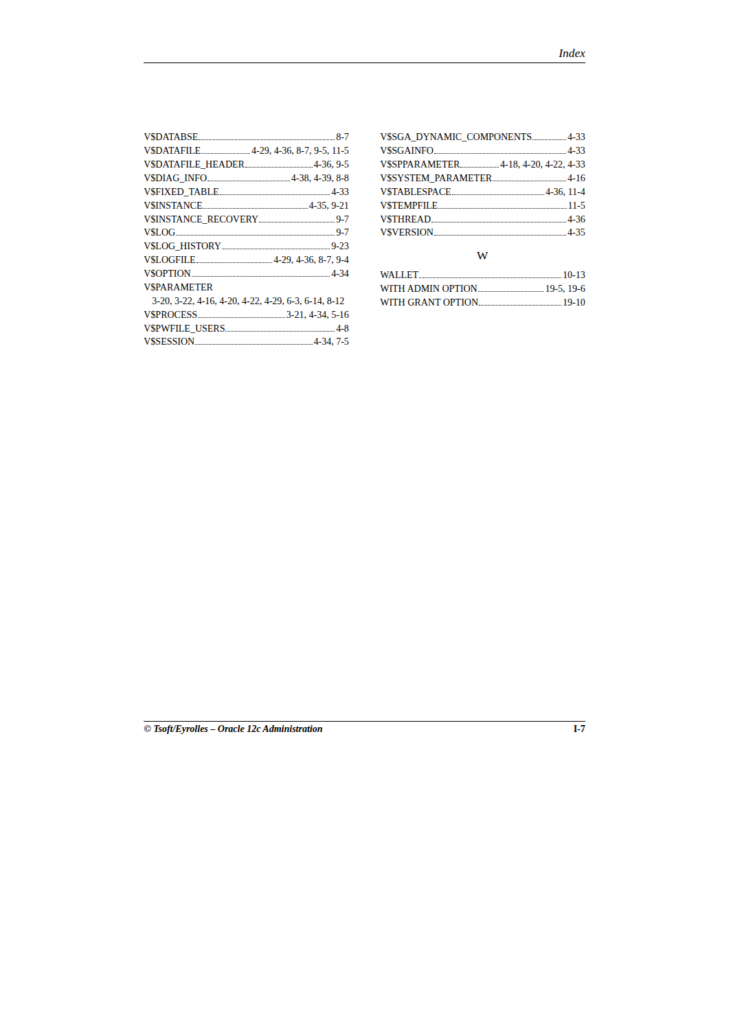Index
V$DATABSE 8-7
V$DATAFILE 4-29, 4-36, 8-7, 9-5, 11-5
V$DATAFILE_HEADER 4-36, 9-5
V$DIAG_INFO 4-38, 4-39, 8-8
V$FIXED_TABLE 4-33
V$INSTANCE 4-35, 9-21
V$INSTANCE_RECOVERY 9-7
V$LOG 9-7
V$LOG_HISTORY 9-23
V$LOGFILE 4-29, 4-36, 8-7, 9-4
V$OPTION 4-34
V$PARAMETER 3-20, 3-22, 4-16, 4-20, 4-22, 4-29, 6-3, 6-14, 8-12
V$PROCESS 3-21, 4-34, 5-16
V$PWFILE_USERS 4-8
V$SESSION 4-34, 7-5
V$SGA_DYNAMIC_COMPONENTS 4-33
V$SGAINFO 4-33
V$SPPARAMETER 4-18, 4-20, 4-22, 4-33
V$SYSTEM_PARAMETER 4-16
V$TABLESPACE 4-36, 11-4
V$TEMPFILE 11-5
V$THREAD 4-36
V$VERSION 4-35
W
WALLET 10-13
WITH ADMIN OPTION 19-5, 19-6
WITH GRANT OPTION 19-10
© Tsoft/Eyrolles – Oracle 12c Administration
I-7